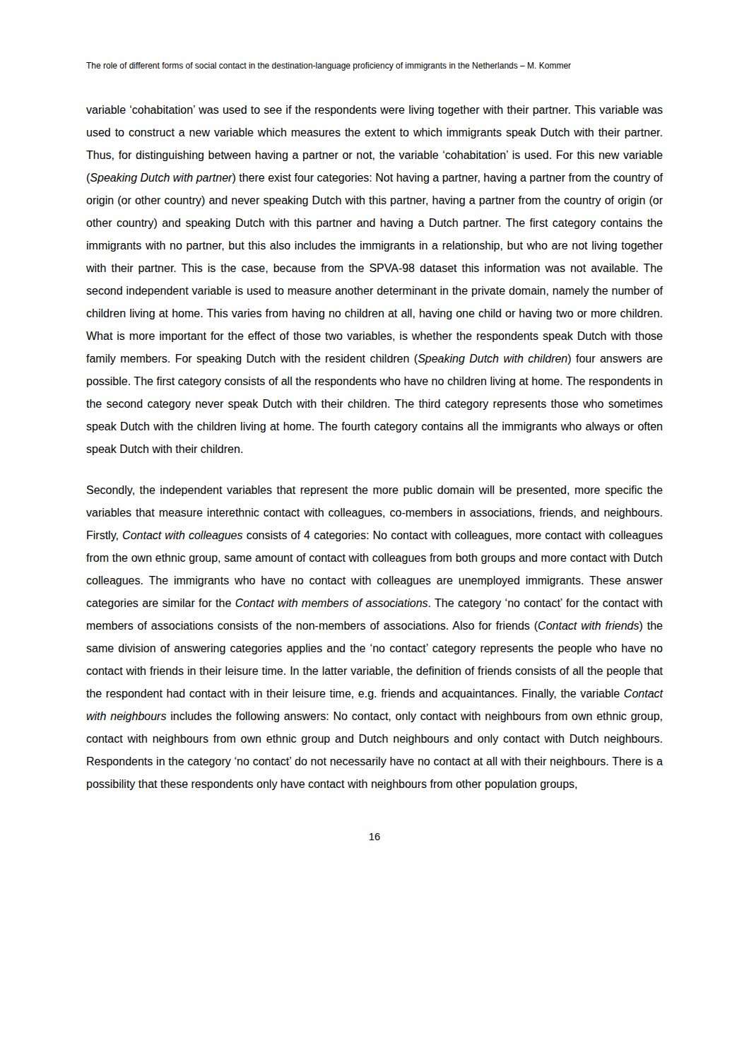The role of different forms of social contact in the destination-language proficiency of immigrants in the Netherlands – M. Kommer
variable ‘cohabitation’ was used to see if the respondents were living together with their partner. This variable was used to construct a new variable which measures the extent to which immigrants speak Dutch with their partner. Thus, for distinguishing between having a partner or not, the variable ‘cohabitation’ is used. For this new variable (Speaking Dutch with partner) there exist four categories: Not having a partner, having a partner from the country of origin (or other country) and never speaking Dutch with this partner, having a partner from the country of origin (or other country) and speaking Dutch with this partner and having a Dutch partner. The first category contains the immigrants with no partner, but this also includes the immigrants in a relationship, but who are not living together with their partner. This is the case, because from the SPVA-98 dataset this information was not available. The second independent variable is used to measure another determinant in the private domain, namely the number of children living at home. This varies from having no children at all, having one child or having two or more children. What is more important for the effect of those two variables, is whether the respondents speak Dutch with those family members. For speaking Dutch with the resident children (Speaking Dutch with children) four answers are possible. The first category consists of all the respondents who have no children living at home. The respondents in the second category never speak Dutch with their children. The third category represents those who sometimes speak Dutch with the children living at home. The fourth category contains all the immigrants who always or often speak Dutch with their children.
Secondly, the independent variables that represent the more public domain will be presented, more specific the variables that measure interethnic contact with colleagues, co-members in associations, friends, and neighbours. Firstly, Contact with colleagues consists of 4 categories: No contact with colleagues, more contact with colleagues from the own ethnic group, same amount of contact with colleagues from both groups and more contact with Dutch colleagues. The immigrants who have no contact with colleagues are unemployed immigrants. These answer categories are similar for the Contact with members of associations. The category ‘no contact’ for the contact with members of associations consists of the non-members of associations. Also for friends (Contact with friends) the same division of answering categories applies and the ‘no contact’ category represents the people who have no contact with friends in their leisure time. In the latter variable, the definition of friends consists of all the people that the respondent had contact with in their leisure time, e.g. friends and acquaintances. Finally, the variable Contact with neighbours includes the following answers: No contact, only contact with neighbours from own ethnic group, contact with neighbours from own ethnic group and Dutch neighbours and only contact with Dutch neighbours. Respondents in the category ‘no contact’ do not necessarily have no contact at all with their neighbours. There is a possibility that these respondents only have contact with neighbours from other population groups,
16